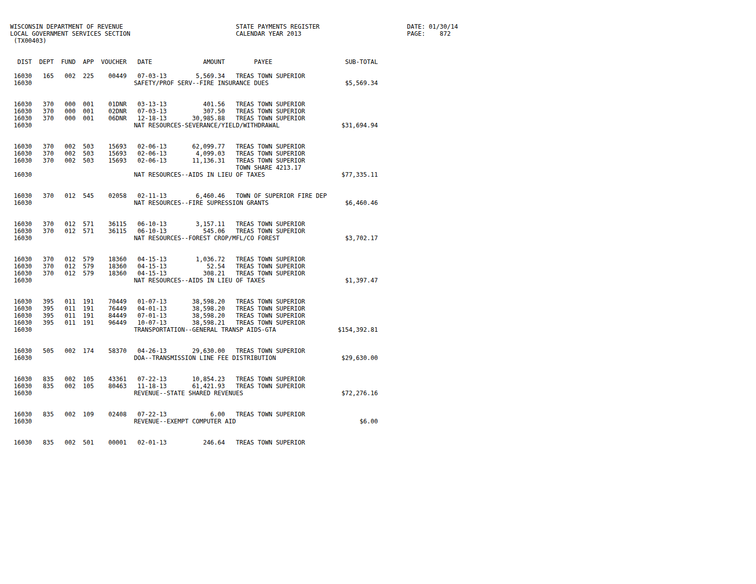WISCONSIN DEPARTMENT OF REVENUE                               STATE PAYMENTS REGISTER                        DATE: 01/30/14
LOCAL GOVERNMENT SERVICES SECTION                             CALENDAR YEAR 2013                             PAGE:    872
 (TX00403)


  DIST  DEPT  FUND  APP  VOUCHER   DATE              AMOUNT        PAYEE                    SUB-TOTAL

 16030   165   002  225    00449   07-03-13        5,569.34   TREAS TOWN SUPERIOR
 16030                            SAFETY/PROF SERV--FIRE INSURANCE DUES                     $5,569.34


 16030   370   000  001    01DNR   03-13-13          401.56   TREAS TOWN SUPERIOR
 16030   370   000  001    02DNR   07-03-13          307.50   TREAS TOWN SUPERIOR
 16030   370   000  001    06DNR   12-18-13       30,985.88   TREAS TOWN SUPERIOR
 16030                            NAT RESOURCES-SEVERANCE/YIELD/WITHDRAWAL                 $31,694.94


 16030   370   002  503    15693   02-06-13       62,099.77   TREAS TOWN SUPERIOR
 16030   370   002  503    15693   02-06-13        4,099.03   TREAS TOWN SUPERIOR
 16030   370   002  503    15693   02-06-13       11,136.31   TREAS TOWN SUPERIOR
                                                              TOWN SHARE 4213.17
 16030                            NAT RESOURCES--AIDS IN LIEU OF TAXES                     $77,335.11


 16030   370   012  545    02058   02-11-13        6,460.46   TOWN OF SUPERIOR FIRE DEP
 16030                            NAT RESOURCES--FIRE SUPRESSION GRANTS                     $6,460.46


 16030   370   012  571    36115   06-10-13        3,157.11   TREAS TOWN SUPERIOR
 16030   370   012  571    36115   06-10-13          545.06   TREAS TOWN SUPERIOR
 16030                            NAT RESOURCES--FOREST CROP/MFL/CO FOREST                  $3,702.17


 16030   370   012  579    18360   04-15-13        1,036.72   TREAS TOWN SUPERIOR
 16030   370   012  579    18360   04-15-13           52.54   TREAS TOWN SUPERIOR
 16030   370   012  579    18360   04-15-13          308.21   TREAS TOWN SUPERIOR
 16030                            NAT RESOURCES--AIDS IN LIEU OF TAXES                      $1,397.47


 16030   395   011  191    70449   01-07-13       38,598.20   TREAS TOWN SUPERIOR
 16030   395   011  191    76449   04-01-13       38,598.20   TREAS TOWN SUPERIOR
 16030   395   011  191    84449   07-01-13       38,598.20   TREAS TOWN SUPERIOR
 16030   395   011  191    96449   10-07-13       38,598.21   TREAS TOWN SUPERIOR
 16030                            TRANSPORTATION--GENERAL TRANSP AIDS-GTA                 $154,392.81


 16030   505   002  174    58370   04-26-13       29,630.00   TREAS TOWN SUPERIOR
 16030                            DOA--TRANSMISSION LINE FEE DISTRIBUTION                  $29,630.00


 16030   835   002  105    43361   07-22-13       10,854.23   TREAS TOWN SUPERIOR
 16030   835   002  105    80463   11-18-13       61,421.93   TREAS TOWN SUPERIOR
 16030                            REVENUE--STATE SHARED REVENUES                           $72,276.16


 16030   835   002  109    02408   07-22-13            6.00   TREAS TOWN SUPERIOR
 16030                            REVENUE--EXEMPT COMPUTER AID                                  $6.00


 16030   835   002  501    00001   02-01-13          246.64   TREAS TOWN SUPERIOR